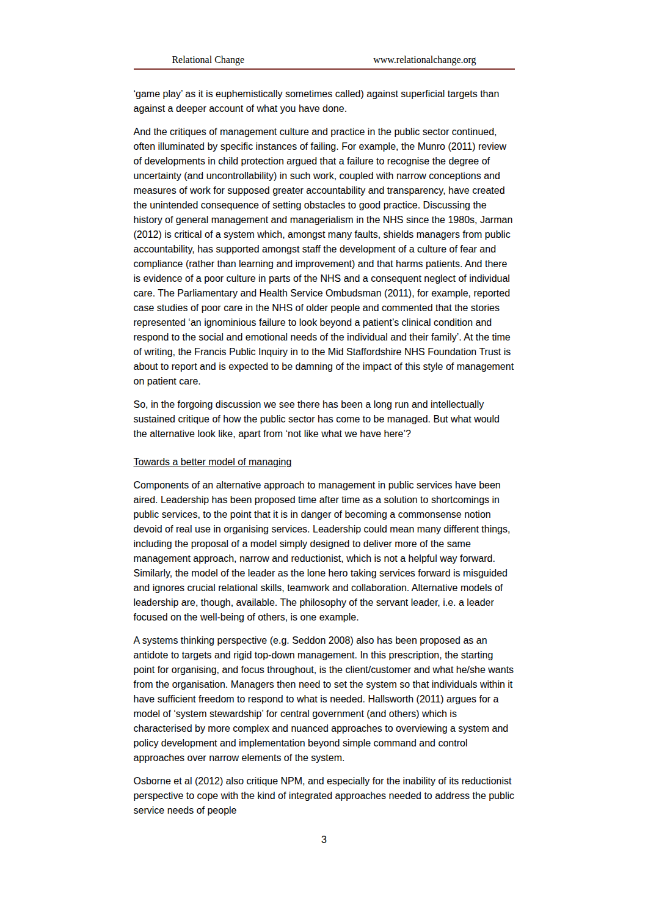Relational Change www.relationalchange.org
‘game play’ as it is euphemistically sometimes called) against superficial targets than against a deeper account of what you have done.
And the critiques of management culture and practice in the public sector continued, often illuminated by specific instances of failing. For example, the Munro (2011) review of developments in child protection argued that a failure to recognise the degree of uncertainty (and uncontrollability) in such work, coupled with narrow conceptions and measures of work for supposed greater accountability and transparency, have created the unintended consequence of setting obstacles to good practice. Discussing the history of general management and managerialism in the NHS since the 1980s, Jarman (2012) is critical of a system which, amongst many faults, shields managers from public accountability, has supported amongst staff the development of a culture of fear and compliance (rather than learning and improvement) and that harms patients. And there is evidence of a poor culture in parts of the NHS and a consequent neglect of individual care. The Parliamentary and Health Service Ombudsman (2011), for example, reported case studies of poor care in the NHS of older people and commented that the stories represented ‘an ignominious failure to look beyond a patient’s clinical condition and respond to the social and emotional needs of the individual and their family’. At the time of writing, the Francis Public Inquiry in to the Mid Staffordshire NHS Foundation Trust is about to report and is expected to be damning of the impact of this style of management on patient care.
So, in the forgoing discussion we see there has been a long run and intellectually sustained critique of how the public sector has come to be managed. But what would the alternative look like, apart from ‘not like what we have here’?
Towards a better model of managing
Components of an alternative approach to management in public services have been aired. Leadership has been proposed time after time as a solution to shortcomings in public services, to the point that it is in danger of becoming a commonsense notion devoid of real use in organising services. Leadership could mean many different things, including the proposal of a model simply designed to deliver more of the same management approach, narrow and reductionist, which is not a helpful way forward. Similarly, the model of the leader as the lone hero taking services forward is misguided and ignores crucial relational skills, teamwork and collaboration. Alternative models of leadership are, though, available. The philosophy of the servant leader, i.e. a leader focused on the well-being of others, is one example.
A systems thinking perspective (e.g. Seddon 2008) also has been proposed as an antidote to targets and rigid top-down management. In this prescription, the starting point for organising, and focus throughout, is the client/customer and what he/she wants from the organisation. Managers then need to set the system so that individuals within it have sufficient freedom to respond to what is needed. Hallsworth (2011) argues for a model of ‘system stewardship’ for central government (and others) which is characterised by more complex and nuanced approaches to overviewing a system and policy development and implementation beyond simple command and control approaches over narrow elements of the system.
Osborne et al (2012) also critique NPM, and especially for the inability of its reductionist perspective to cope with the kind of integrated approaches needed to address the public service needs of people
3